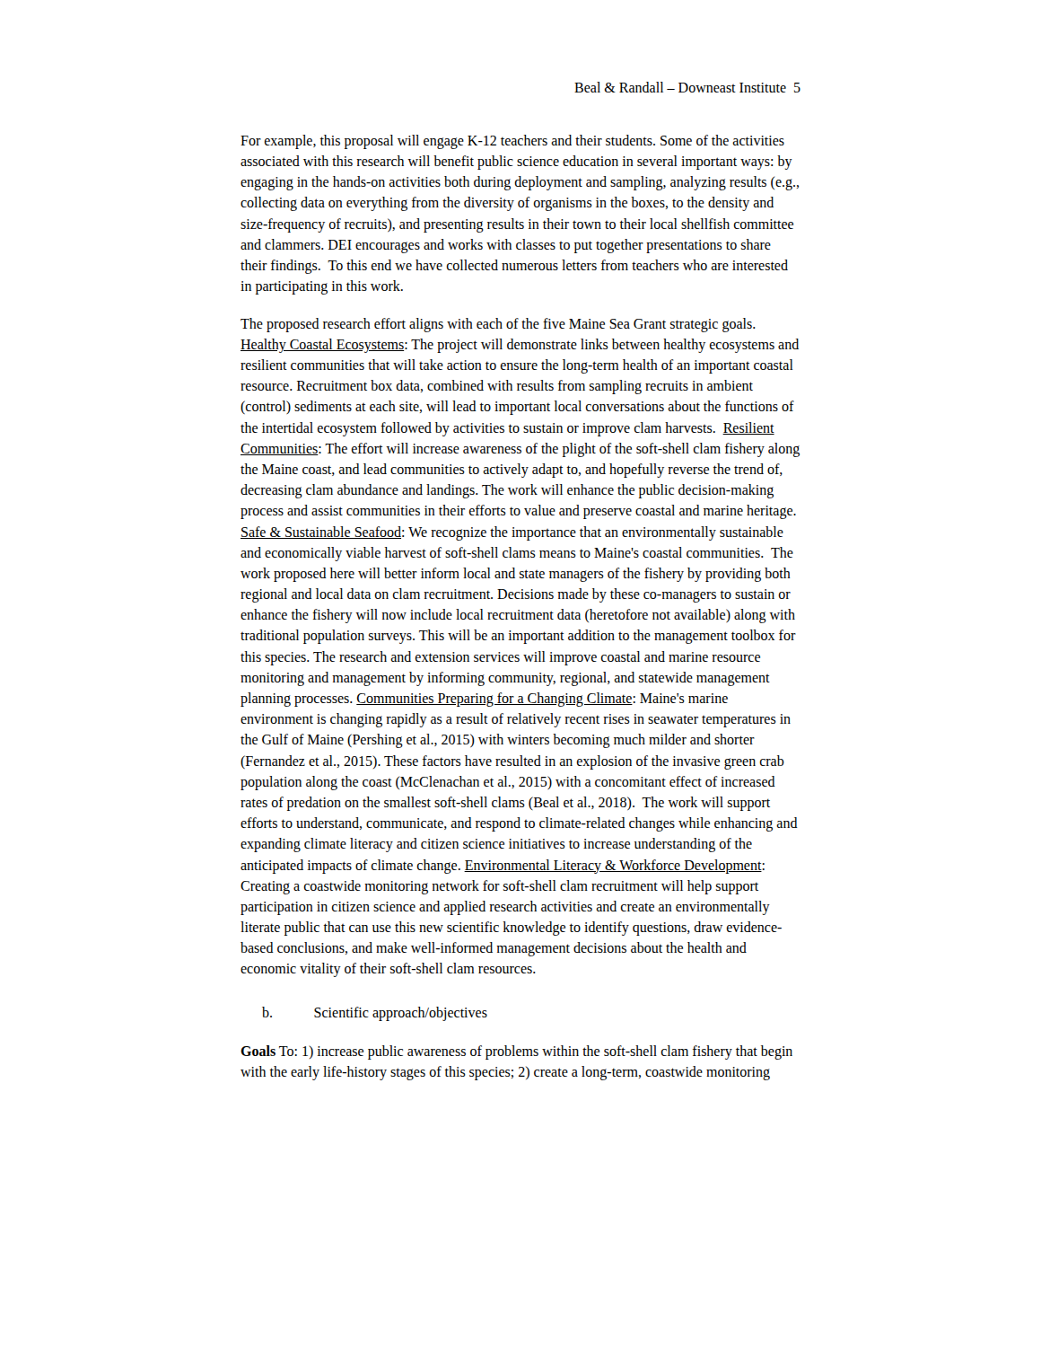Beal & Randall – Downeast Institute 5
For example, this proposal will engage K-12 teachers and their students. Some of the activities associated with this research will benefit public science education in several important ways: by engaging in the hands-on activities both during deployment and sampling, analyzing results (e.g., collecting data on everything from the diversity of organisms in the boxes, to the density and size-frequency of recruits), and presenting results in their town to their local shellfish committee and clammers. DEI encourages and works with classes to put together presentations to share their findings. To this end we have collected numerous letters from teachers who are interested in participating in this work.
The proposed research effort aligns with each of the five Maine Sea Grant strategic goals. Healthy Coastal Ecosystems: The project will demonstrate links between healthy ecosystems and resilient communities that will take action to ensure the long-term health of an important coastal resource. Recruitment box data, combined with results from sampling recruits in ambient (control) sediments at each site, will lead to important local conversations about the functions of the intertidal ecosystem followed by activities to sustain or improve clam harvests. Resilient Communities: The effort will increase awareness of the plight of the soft-shell clam fishery along the Maine coast, and lead communities to actively adapt to, and hopefully reverse the trend of, decreasing clam abundance and landings. The work will enhance the public decision-making process and assist communities in their efforts to value and preserve coastal and marine heritage. Safe & Sustainable Seafood: We recognize the importance that an environmentally sustainable and economically viable harvest of soft-shell clams means to Maine's coastal communities. The work proposed here will better inform local and state managers of the fishery by providing both regional and local data on clam recruitment. Decisions made by these co-managers to sustain or enhance the fishery will now include local recruitment data (heretofore not available) along with traditional population surveys. This will be an important addition to the management toolbox for this species. The research and extension services will improve coastal and marine resource monitoring and management by informing community, regional, and statewide management planning processes. Communities Preparing for a Changing Climate: Maine's marine environment is changing rapidly as a result of relatively recent rises in seawater temperatures in the Gulf of Maine (Pershing et al., 2015) with winters becoming much milder and shorter (Fernandez et al., 2015). These factors have resulted in an explosion of the invasive green crab population along the coast (McClenachan et al., 2015) with a concomitant effect of increased rates of predation on the smallest soft-shell clams (Beal et al., 2018). The work will support efforts to understand, communicate, and respond to climate-related changes while enhancing and expanding climate literacy and citizen science initiatives to increase understanding of the anticipated impacts of climate change. Environmental Literacy & Workforce Development: Creating a coastwide monitoring network for soft-shell clam recruitment will help support participation in citizen science and applied research activities and create an environmentally literate public that can use this new scientific knowledge to identify questions, draw evidence-based conclusions, and make well-informed management decisions about the health and economic vitality of their soft-shell clam resources.
b. Scientific approach/objectives
Goals To: 1) increase public awareness of problems within the soft-shell clam fishery that begin with the early life-history stages of this species; 2) create a long-term, coastwide monitoring